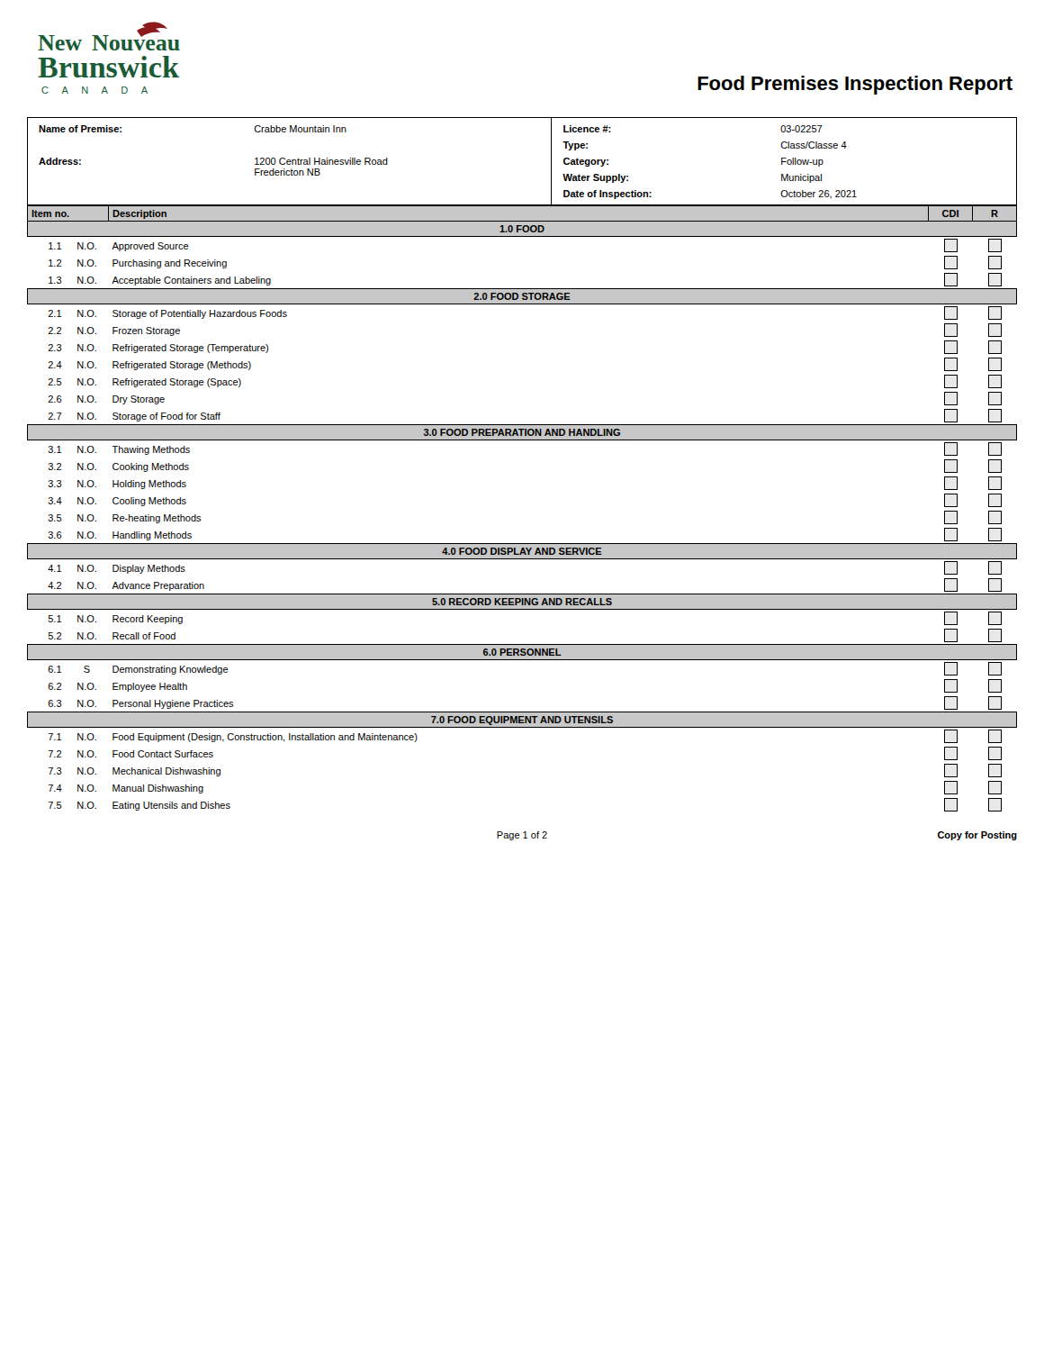New Nouveau Brunswick C A N A D A
Food Premises Inspection Report
| / Name of Premise: / Crabbe Mountain Inn / / Address: / 1200 Central Hainesville Road Fredericton NB / | / Licence #: / 03-02257 / / Type: / Class/Classe 4 / / Category: / Follow-up / / Water Supply: / Municipal / / Date of Inspection: / October 26, 2021 / |
| Item no. | Description | CDI | R |
| 1.0 FOOD |
| 1.1 | N.O. | Approved Source | | |
| 1.2 | N.O. | Purchasing and Receiving | | |
| 1.3 | N.O. | Acceptable Containers and Labeling | | |
| 2.0 FOOD STORAGE |
| 2.1 | N.O. | Storage of Potentially Hazardous Foods | | |
| 2.2 | N.O. | Frozen Storage | | |
| 2.3 | N.O. | Refrigerated Storage (Temperature) | | |
| 2.4 | N.O. | Refrigerated Storage (Methods) | | |
| 2.5 | N.O. | Refrigerated Storage (Space) | | |
| 2.6 | N.O. | Dry Storage | | |
| 2.7 | N.O. | Storage of Food for Staff | | |
| 3.0 FOOD PREPARATION AND HANDLING |
| 3.1 | N.O. | Thawing Methods | | |
| 3.2 | N.O. | Cooking Methods | | |
| 3.3 | N.O. | Holding Methods | | |
| 3.4 | N.O. | Cooling Methods | | |
| 3.5 | N.O. | Re-heating Methods | | |
| 3.6 | N.O. | Handling Methods | | |
| 4.0 FOOD DISPLAY AND SERVICE |
| 4.1 | N.O. | Display Methods | | |
| 4.2 | N.O. | Advance Preparation | | |
| 5.0 RECORD KEEPING AND RECALLS |
| 5.1 | N.O. | Record Keeping | | |
| 5.2 | N.O. | Recall of Food | | |
| 6.0 PERSONNEL |
| 6.1 | S | Demonstrating Knowledge | | |
| 6.2 | N.O. | Employee Health | | |
| 6.3 | N.O. | Personal Hygiene Practices | | |
| 7.0 FOOD EQUIPMENT AND UTENSILS |
| 7.1 | N.O. | Food Equipment (Design, Construction, Installation and Maintenance) | | |
| 7.2 | N.O. | Food Contact Surfaces | | |
| 7.3 | N.O. | Mechanical Dishwashing | | |
| 7.4 | N.O. | Manual Dishwashing | | |
| 7.5 | N.O. | Eating Utensils and Dishes | | |
Page 1 of 2
Copy for Posting